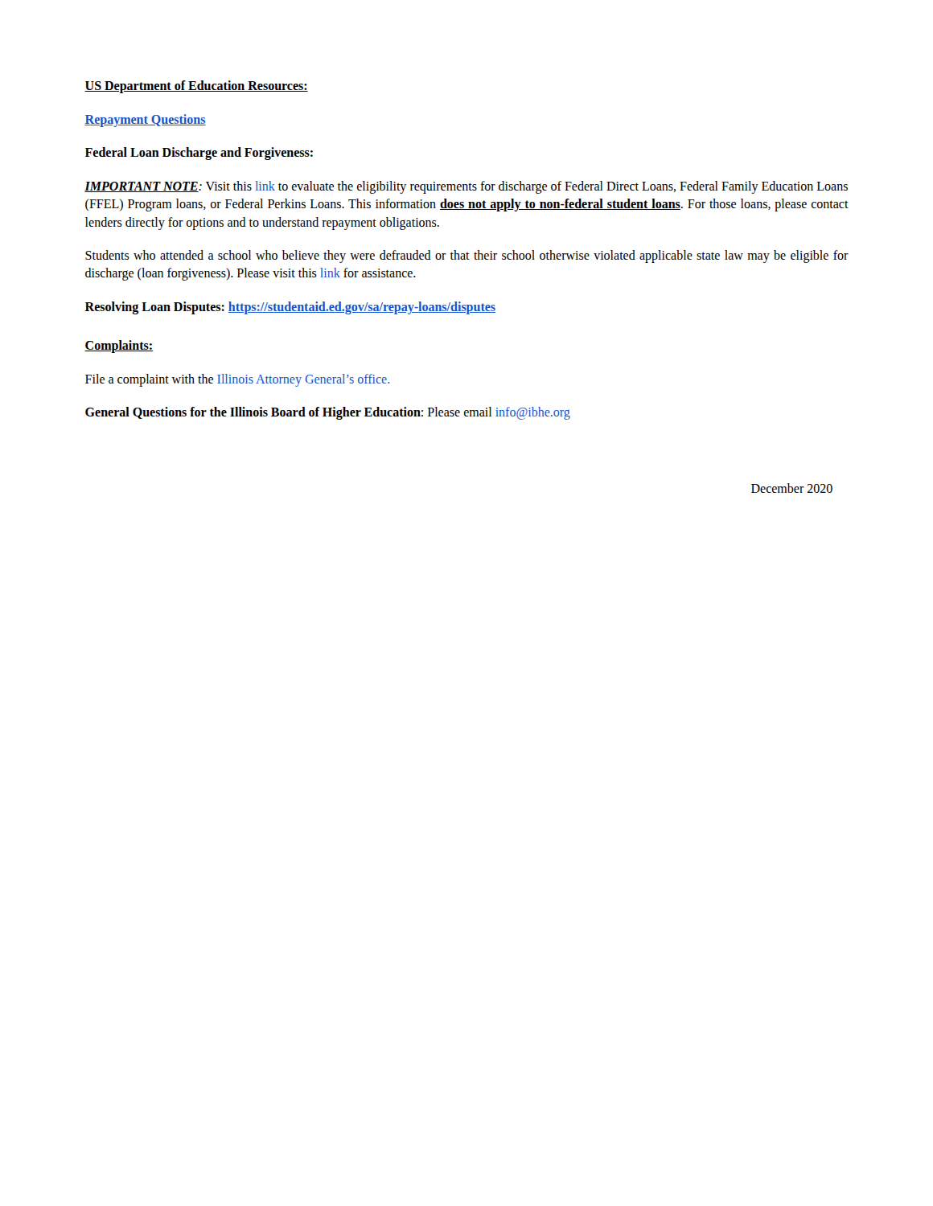US Department of Education Resources:
Repayment Questions
Federal Loan Discharge and Forgiveness:
IMPORTANT NOTE: Visit this link to evaluate the eligibility requirements for discharge of Federal Direct Loans, Federal Family Education Loans (FFEL) Program loans, or Federal Perkins Loans. This information does not apply to non-federal student loans. For those loans, please contact lenders directly for options and to understand repayment obligations.
Students who attended a school who believe they were defrauded or that their school otherwise violated applicable state law may be eligible for discharge (loan forgiveness). Please visit this link for assistance.
Resolving Loan Disputes: https://studentaid.ed.gov/sa/repay-loans/disputes
Complaints:
File a complaint with the Illinois Attorney General’s office.
General Questions for the Illinois Board of Higher Education: Please email info@ibhe.org
December 2020